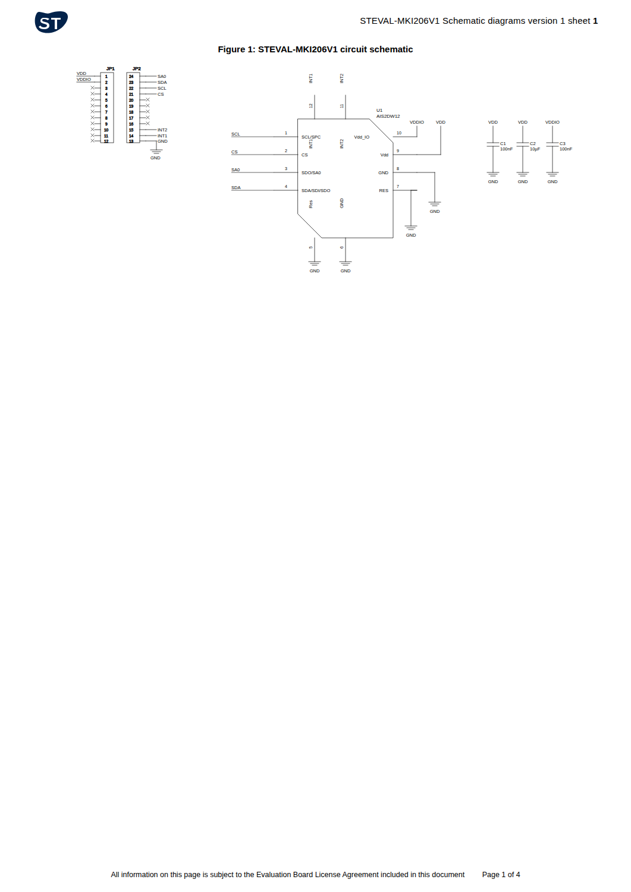STEVAL-MKI206V1 Schematic diagrams version 1 sheet 1
Figure 1: STEVAL-MKI206V1 circuit schematic
JP1 JP2 1 2 3 4 5 6 7 8 9 10 11 12 24 23 22 21 20 19 18 17 16 15 14 13 VDD VDDIO SA0 SDA SCL CS INT2 INT1 GND GND U1 AIS2DW12 SCL/SPC CS SDO/SA0 SDA/SDI/SDO Vdd_IO Vdd GND RES Res GND INT1 INT2 1 2 3 4 10 9 8 7 5 6 12 11 INT1 INT2 SCL CS SA0 SDA VDDIO VDD GND GND GND GND VDD VDD VDDIO C1 100nF C2 10µF C3 100nF GND GND GND
All information on this page is subject to the Evaluation Board License Agreement included in this document Page 1 of 4